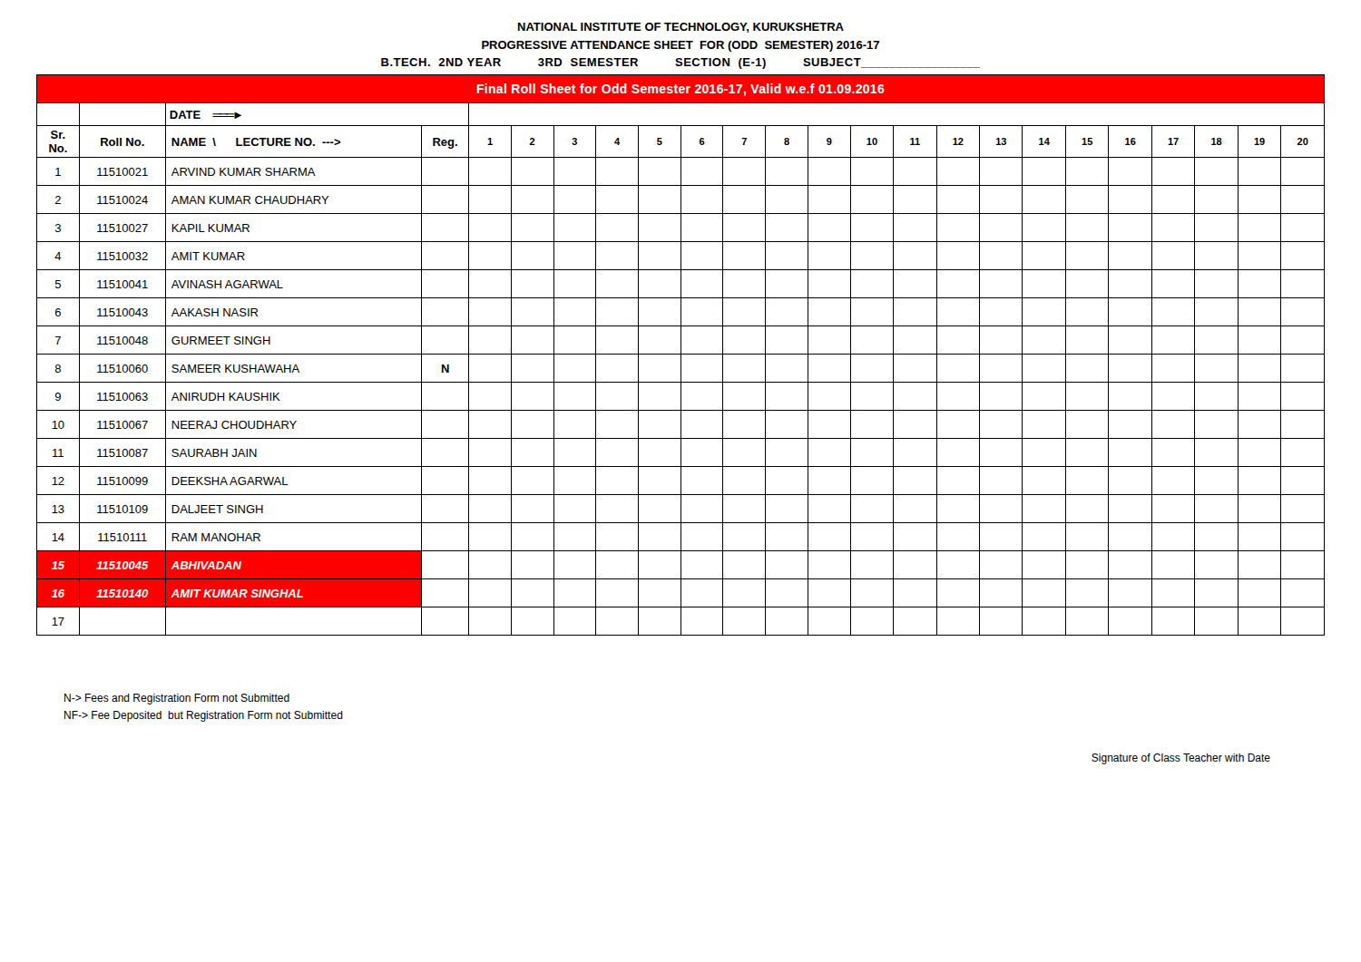NATIONAL INSTITUTE OF TECHNOLOGY, KURUKSHETRA
PROGRESSIVE ATTENDANCE SHEET FOR (ODD SEMESTER) 2016-17
B.TECH. 2ND YEAR 3RD SEMESTER SECTION (E-1) SUBJECT_________________
| Final Roll Sheet for Odd Semester 2016-17, Valid w.e.f 01.09.2016 |
| | | DATE ═══► | |
| Sr. No. | Roll No. | NAME \ LECTURE NO. ---> | Reg. | 1 | 2 | 3 | 4 | 5 | 6 | 7 | 8 | 9 | 10 | 11 | 12 | 13 | 14 | 15 | 16 | 17 | 18 | 19 | 20 |
| 1 | 11510021 | ARVIND KUMAR SHARMA | | | | | | | | | | | | | | | | | | | | | |
| 2 | 11510024 | AMAN KUMAR CHAUDHARY | | | | | | | | | | | | | | | | | | | | | |
| 3 | 11510027 | KAPIL KUMAR | | | | | | | | | | | | | | | | | | | | | |
| 4 | 11510032 | AMIT KUMAR | | | | | | | | | | | | | | | | | | | | | |
| 5 | 11510041 | AVINASH AGARWAL | | | | | | | | | | | | | | | | | | | | | |
| 6 | 11510043 | AAKASH NASIR | | | | | | | | | | | | | | | | | | | | | |
| 7 | 11510048 | GURMEET SINGH | | | | | | | | | | | | | | | | | | | | | |
| 8 | 11510060 | SAMEER KUSHAWAHA | N | | | | | | | | | | | | | | | | | | | | |
| 9 | 11510063 | ANIRUDH KAUSHIK | | | | | | | | | | | | | | | | | | | | | |
| 10 | 11510067 | NEERAJ CHOUDHARY | | | | | | | | | | | | | | | | | | | | | |
| 11 | 11510087 | SAURABH JAIN | | | | | | | | | | | | | | | | | | | | | |
| 12 | 11510099 | DEEKSHA AGARWAL | | | | | | | | | | | | | | | | | | | | | |
| 13 | 11510109 | DALJEET SINGH | | | | | | | | | | | | | | | | | | | | | |
| 14 | 11510111 | RAM MANOHAR | | | | | | | | | | | | | | | | | | | | | |
| 15 | 11510045 | ABHIVADAN | | | | | | | | | | | | | | | | | | | | | |
| 16 | 11510140 | AMIT KUMAR SINGHAL | | | | | | | | | | | | | | | | | | | | | |
| 17 | | | | | | | | | | | | | | | | | | | | | | | |
N-> Fees and Registration Form not Submitted
NF-> Fee Deposited but Registration Form not Submitted
Signature of Class Teacher with Date